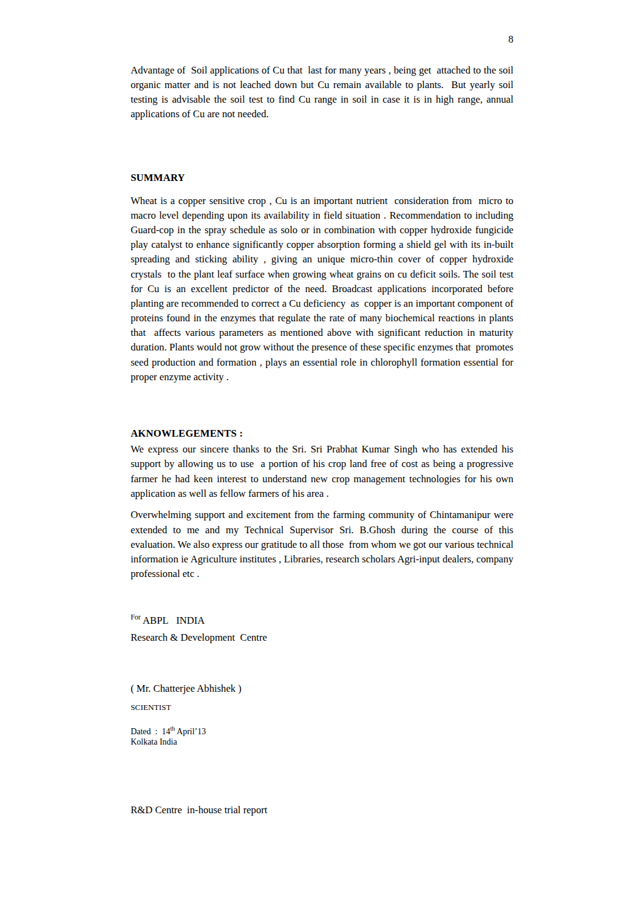8
Advantage of Soil applications of Cu that last for many years , being get attached to the soil organic matter and is not leached down but Cu remain available to plants. But yearly soil testing is advisable the soil test to find Cu range in soil in case it is in high range, annual applications of Cu are not needed.
SUMMARY
Wheat is a copper sensitive crop , Cu is an important nutrient consideration from micro to macro level depending upon its availability in field situation . Recommendation to including Guard-cop in the spray schedule as solo or in combination with copper hydroxide fungicide play catalyst to enhance significantly copper absorption forming a shield gel with its in-built spreading and sticking ability , giving an unique micro-thin cover of copper hydroxide crystals to the plant leaf surface when growing wheat grains on cu deficit soils. The soil test for Cu is an excellent predictor of the need. Broadcast applications incorporated before planting are recommended to correct a Cu deficiency as copper is an important component of proteins found in the enzymes that regulate the rate of many biochemical reactions in plants that affects various parameters as mentioned above with significant reduction in maturity duration. Plants would not grow without the presence of these specific enzymes that promotes seed production and formation , plays an essential role in chlorophyll formation essential for proper enzyme activity .
AKNOWLEGEMENTS :
We express our sincere thanks to the Sri. Sri Prabhat Kumar Singh who has extended his support by allowing us to use a portion of his crop land free of cost as being a progressive farmer he had keen interest to understand new crop management technologies for his own application as well as fellow farmers of his area .
Overwhelming support and excitement from the farming community of Chintamanipur were extended to me and my Technical Supervisor Sri. B.Ghosh during the course of this evaluation. We also express our gratitude to all those from whom we got our various technical information ie Agriculture institutes , Libraries, research scholars Agri-input dealers, company professional etc .
For ABPL INDIA
Research & Development Centre
( Mr. Chatterjee Abhishek )
SCIENTIST
Dated : 14th April’13
Kolkata India
R&D Centre in-house trial report